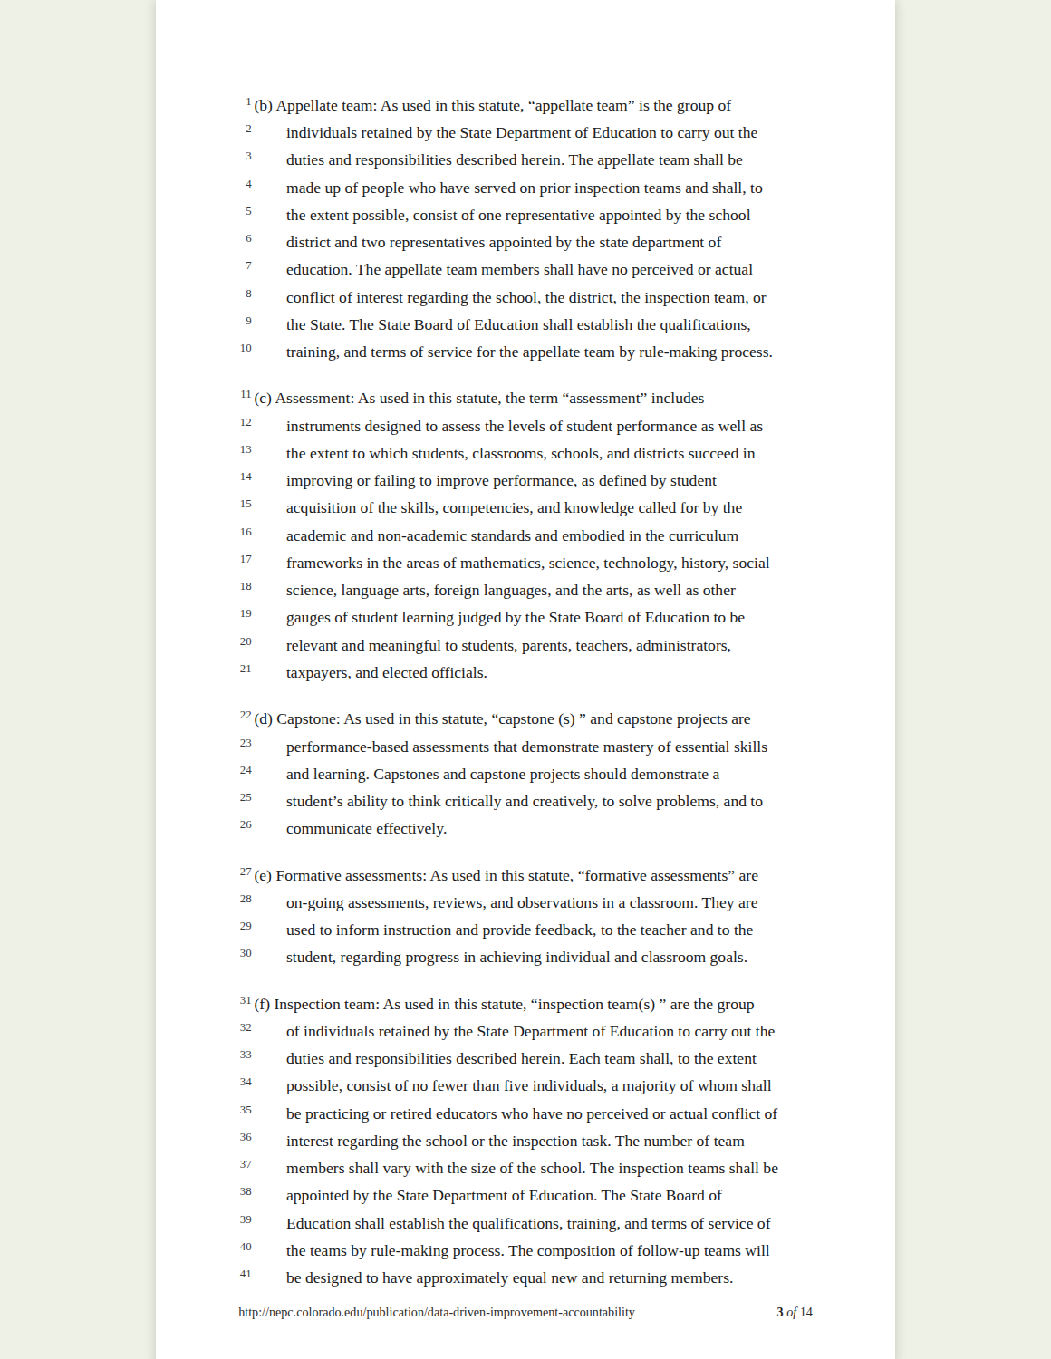(b) Appellate team: As used in this statute, “appellate team” is the group of
individuals retained by the State Department of Education to carry out the
duties and responsibilities described herein. The appellate team shall be
made up of people who have served on prior inspection teams and shall, to
the extent possible, consist of one representative appointed by the school
district and two representatives appointed by the state department of
education. The appellate team members shall have no perceived or actual
conflict of interest regarding the school, the district, the inspection team, or
the State. The State Board of Education shall establish the qualifications,
training, and terms of service for the appellate team by rule-making process.
(c) Assessment: As used in this statute, the term “assessment” includes
instruments designed to assess the levels of student performance as well as
the extent to which students, classrooms, schools, and districts succeed in
improving or failing to improve performance, as defined by student
acquisition of the skills, competencies, and knowledge called for by the
academic and non-academic standards and embodied in the curriculum
frameworks in the areas of mathematics, science, technology, history, social
science, language arts, foreign languages, and the arts, as well as other
gauges of student learning judged by the State Board of Education to be
relevant and meaningful to students, parents, teachers, administrators,
taxpayers, and elected officials.
(d) Capstone: As used in this statute, “capstone (s) ” and capstone projects are
performance-based assessments that demonstrate mastery of essential skills
and learning. Capstones and capstone projects should demonstrate a
student’s ability to think critically and creatively, to solve problems, and to
communicate effectively.
(e) Formative assessments: As used in this statute, “formative assessments” are
on-going assessments, reviews, and observations in a classroom. They are
used to inform instruction and provide feedback, to the teacher and to the
student, regarding progress in achieving individual and classroom goals.
(f) Inspection team: As used in this statute, “inspection team(s) ” are the group
of individuals retained by the State Department of Education to carry out the
duties and responsibilities described herein. Each team shall, to the extent
possible, consist of no fewer than five individuals, a majority of whom shall
be practicing or retired educators who have no perceived or actual conflict of
interest regarding the school or the inspection task. The number of team
members shall vary with the size of the school. The inspection teams shall be
appointed by the State Department of Education. The State Board of
Education shall establish the qualifications, training, and terms of service of
the teams by rule-making process. The composition of follow-up teams will
be designed to have approximately equal new and returning members.
3 of 14 http://nepc.colorado.edu/publication/data-driven-improvement-accountability